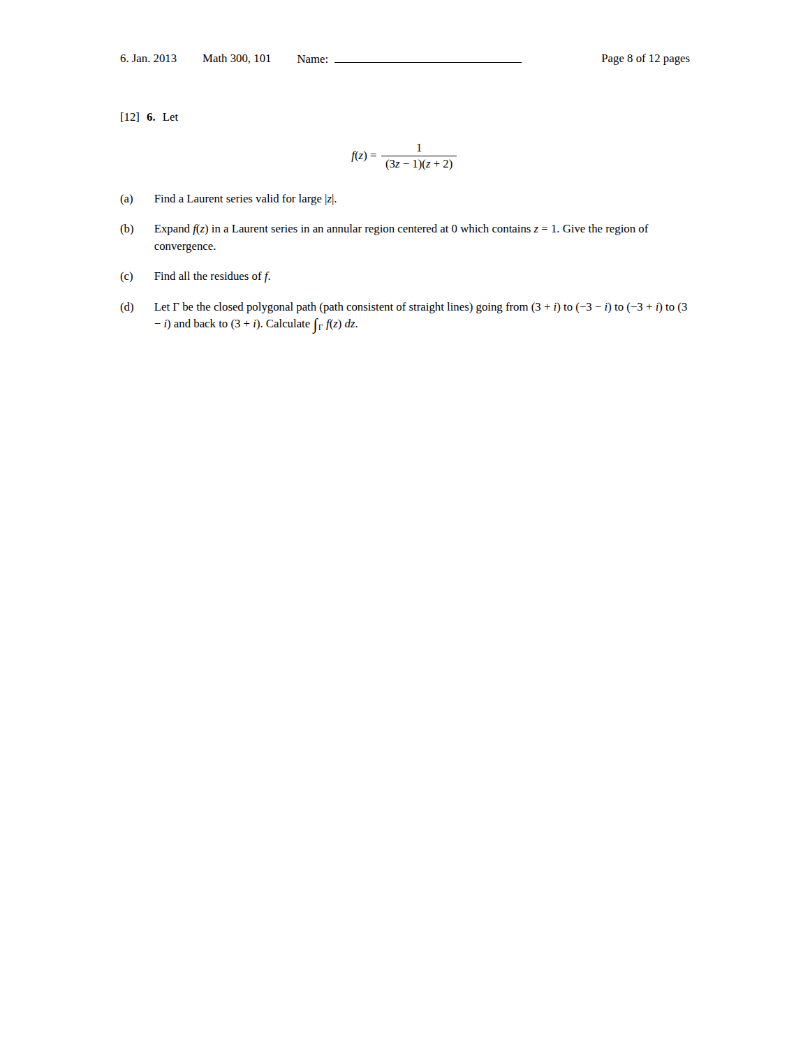6. Jan. 2013 Math 300, 101 Name:
Page 8 of 12 pages
[12] 6. Let
f(z) = 1 (3z − 1)(z + 2)
(a) Find a Laurent series valid for large |z|.
(b) Expand f(z) in a Laurent series in an annular region centered at 0 which contains z = 1. Give the region of convergence.
(c) Find all the residues of f.
(d) Let Γ be the closed polygonal path (path consistent of straight lines) going from (3 + i) to (−3 − i) to (−3 + i) to (3 − i) and back to (3 + i). Calculate ∫Γ f(z) dz.